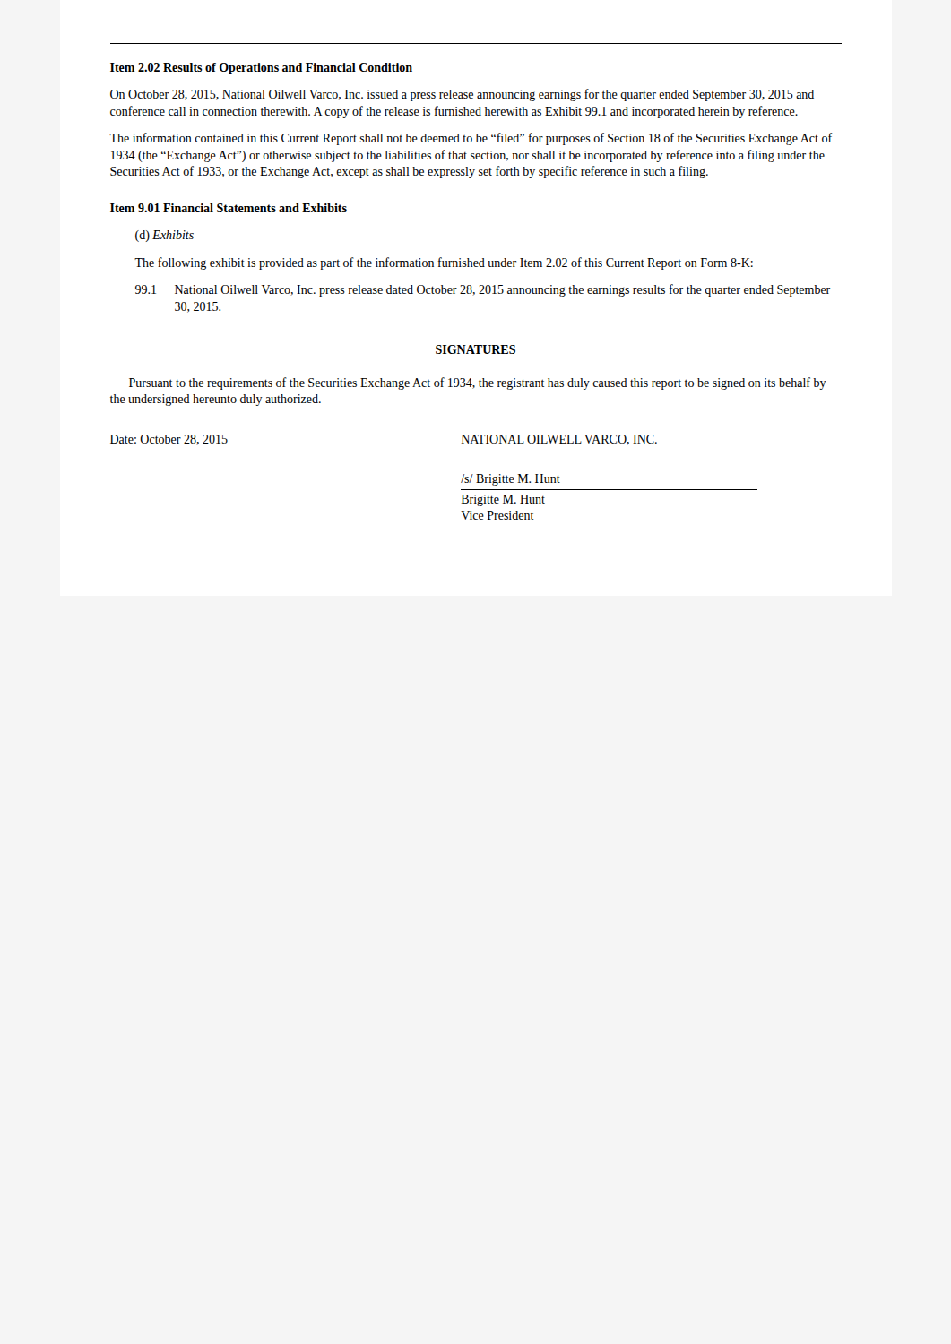Item 2.02 Results of Operations and Financial Condition
On October 28, 2015, National Oilwell Varco, Inc. issued a press release announcing earnings for the quarter ended September 30, 2015 and conference call in connection therewith. A copy of the release is furnished herewith as Exhibit 99.1 and incorporated herein by reference.
The information contained in this Current Report shall not be deemed to be “filed” for purposes of Section 18 of the Securities Exchange Act of 1934 (the “Exchange Act”) or otherwise subject to the liabilities of that section, nor shall it be incorporated by reference into a filing under the Securities Act of 1933, or the Exchange Act, except as shall be expressly set forth by specific reference in such a filing.
Item 9.01 Financial Statements and Exhibits
(d) Exhibits
The following exhibit is provided as part of the information furnished under Item 2.02 of this Current Report on Form 8-K:
99.1
National Oilwell Varco, Inc. press release dated October 28, 2015 announcing the earnings results for the quarter ended September 30, 2015.
SIGNATURES
Pursuant to the requirements of the Securities Exchange Act of 1934, the registrant has duly caused this report to be signed on its behalf by the undersigned hereunto duly authorized.
| Date: October 28, 2015 | NATIONAL OILWELL VARCO, INC. /s/ Brigitte M. Hunt Brigitte M. Hunt Vice President |